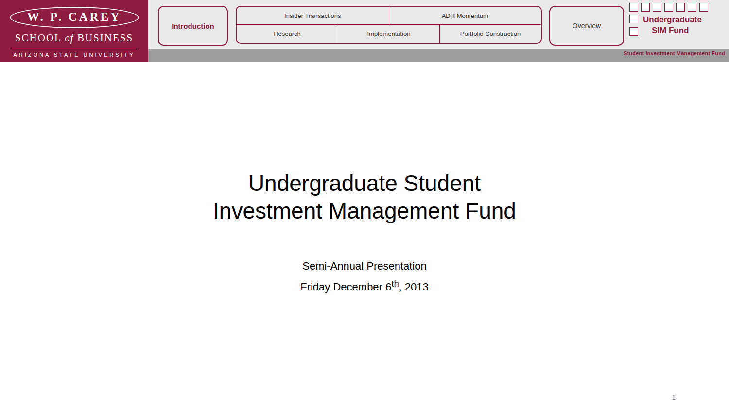W. P. CAREY
SCHOOL of BUSINESS
ARIZONA STATE UNIVERSITY
Introduction
Insider Transactions
ADR Momentum
Research
Implementation
Portfolio Construction
Overview
Undergraduate
SIM Fund
Student Investment Management Fund
Undergraduate Student
Investment Management Fund
Semi-Annual Presentation
Friday December 6th, 2013
1